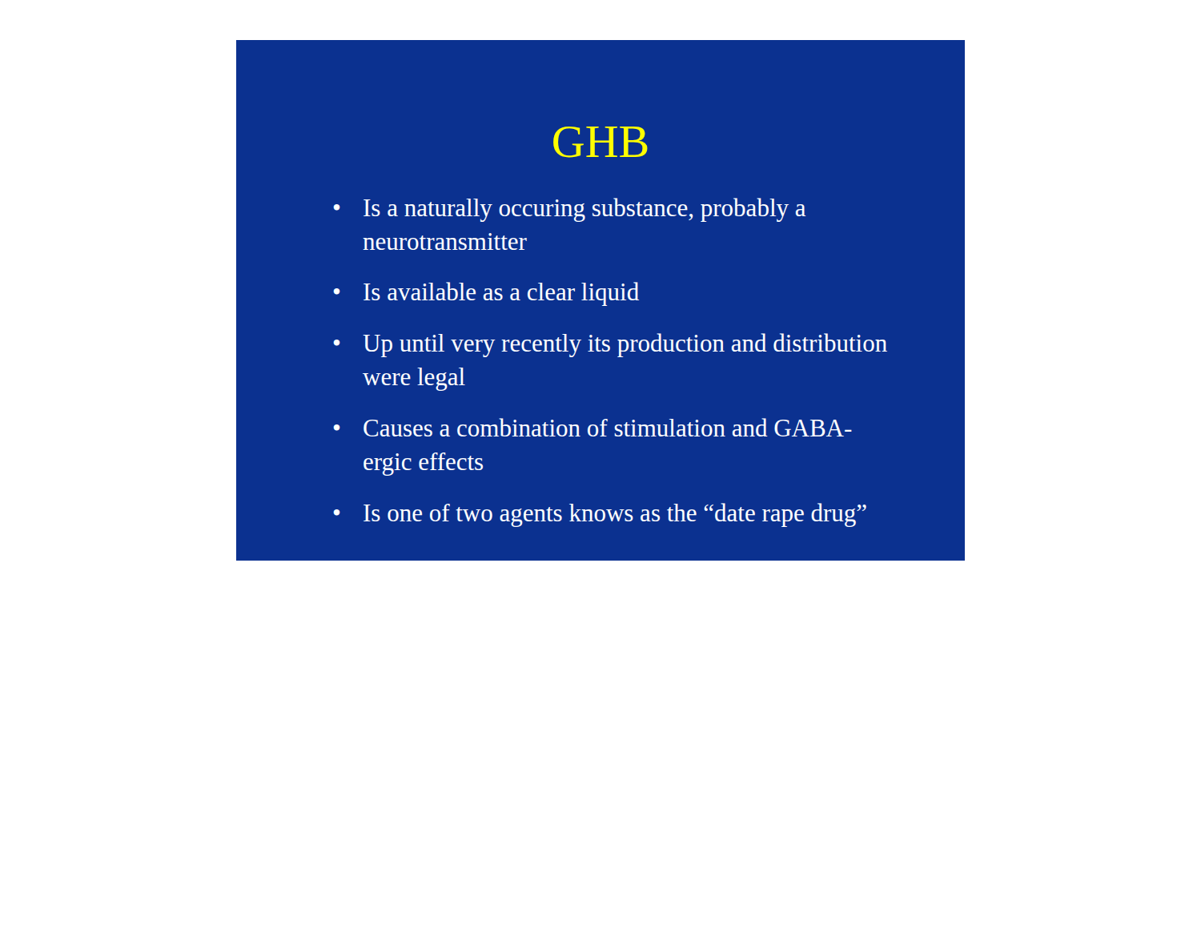GHB
Is a naturally occuring substance, probably a neurotransmitter
Is available as a clear liquid
Up until very recently its production and distribution were legal
Causes a combination of stimulation and GABA-ergic effects
Is one of two agents knows as the “date rape drug”